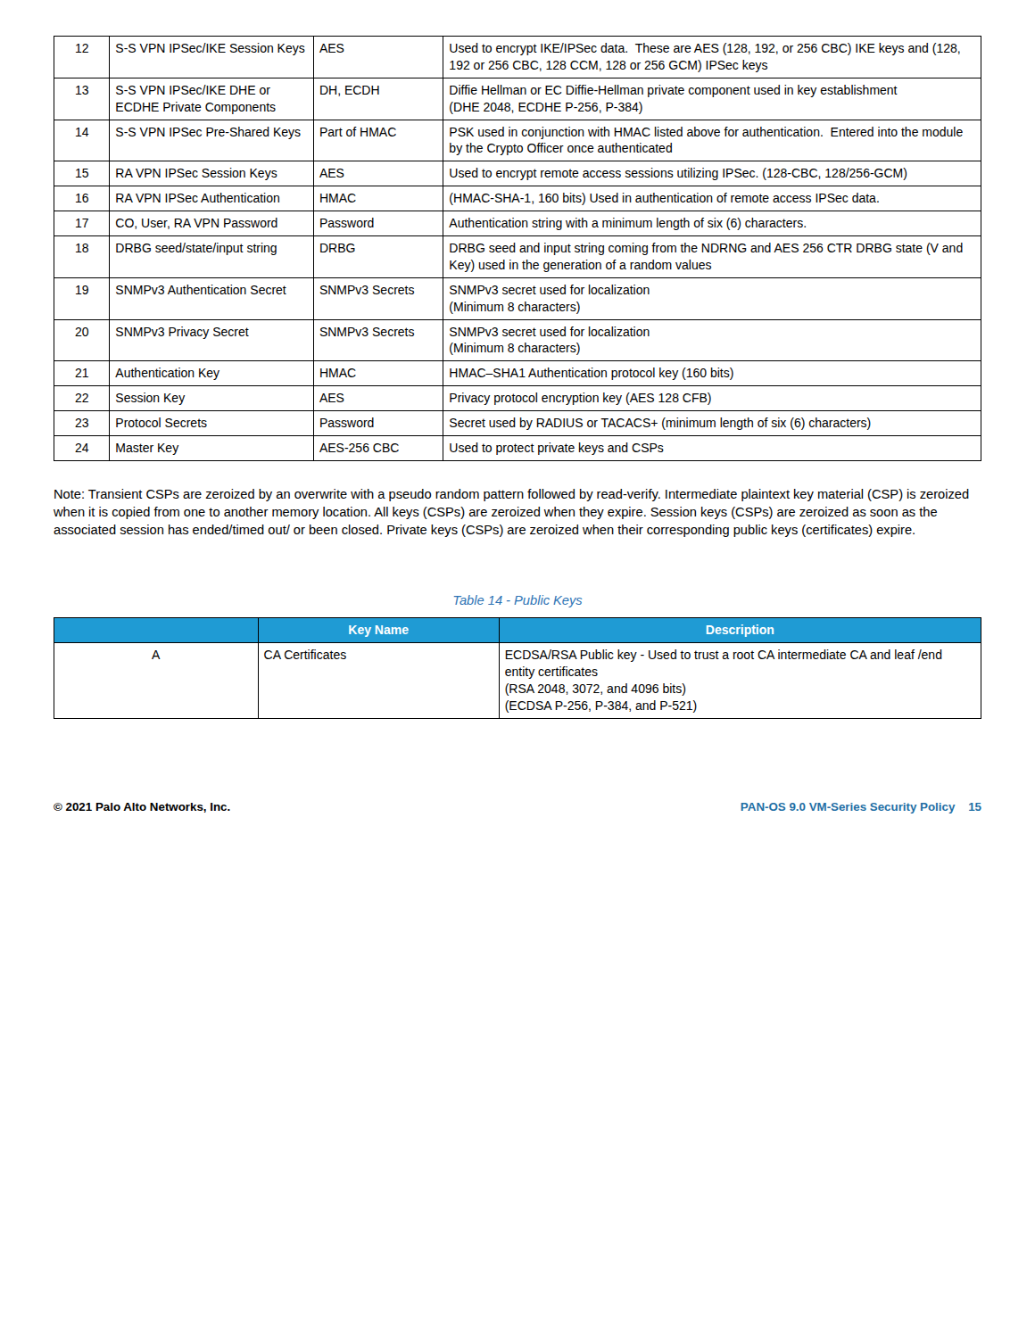| 12 | S-S VPN IPSec/IKE Session Keys | AES | Used to encrypt IKE/IPSec data. These are AES (128, 192, or 256 CBC) IKE keys and (128, 192 or 256 CBC, 128 CCM, 128 or 256 GCM) IPSec keys |
| 13 | S-S VPN IPSec/IKE DHE or ECDHE Private Components | DH, ECDH | Diffie Hellman or EC Diffie-Hellman private component used in key establishment (DHE 2048, ECDHE P-256, P-384) |
| 14 | S-S VPN IPSec Pre-Shared Keys | Part of HMAC | PSK used in conjunction with HMAC listed above for authentication. Entered into the module by the Crypto Officer once authenticated |
| 15 | RA VPN IPSec Session Keys | AES | Used to encrypt remote access sessions utilizing IPSec. (128-CBC, 128/256-GCM) |
| 16 | RA VPN IPSec Authentication | HMAC | (HMAC-SHA-1, 160 bits) Used in authentication of remote access IPSec data. |
| 17 | CO, User, RA VPN Password | Password | Authentication string with a minimum length of six (6) characters. |
| 18 | DRBG seed/state/input string | DRBG | DRBG seed and input string coming from the NDRNG and AES 256 CTR DRBG state (V and Key) used in the generation of a random values |
| 19 | SNMPv3 Authentication Secret | SNMPv3 Secrets | SNMPv3 secret used for localization (Minimum 8 characters) |
| 20 | SNMPv3 Privacy Secret | SNMPv3 Secrets | SNMPv3 secret used for localization (Minimum 8 characters) |
| 21 | Authentication Key | HMAC | HMAC–SHA1 Authentication protocol key (160 bits) |
| 22 | Session Key | AES | Privacy protocol encryption key (AES 128 CFB) |
| 23 | Protocol Secrets | Password | Secret used by RADIUS or TACACS+ (minimum length of six (6) characters) |
| 24 | Master Key | AES-256 CBC | Used to protect private keys and CSPs |
Note: Transient CSPs are zeroized by an overwrite with a pseudo random pattern followed by read-verify. Intermediate plaintext key material (CSP) is zeroized when it is copied from one to another memory location. All keys (CSPs) are zeroized when they expire. Session keys (CSPs) are zeroized as soon as the associated session has ended/timed out/ or been closed. Private keys (CSPs) are zeroized when their corresponding public keys (certificates) expire.
Table 14 - Public Keys
| | Key Name | Description |
| --- | --- | --- |
| A | CA Certificates | ECDSA/RSA Public key - Used to trust a root CA intermediate CA and leaf /end entity certificates (RSA 2048, 3072, and 4096 bits) (ECDSA P-256, P-384, and P-521) |
© 2021 Palo Alto Networks, Inc.
PAN-OS 9.0 VM-Series Security Policy 15